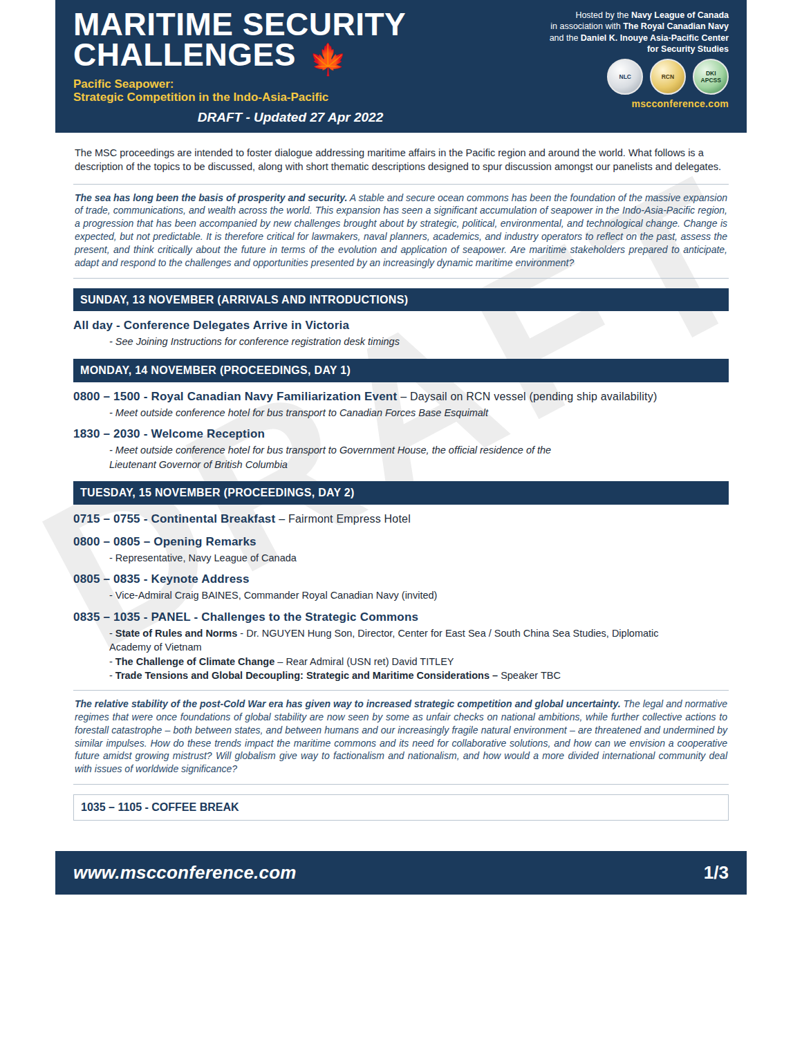DRAFT
Maritime Security
Challenges 🍁
Pacific Seapower:
Strategic Competition in the Indo-Asia-Pacific
DRAFT - Updated 27 Apr 2022
Hosted by the Navy League of Canada
in association with The Royal Canadian Navy
and the Daniel K. Inouye Asia-Pacific Center
for Security Studies
NLC
RCN
DKI
APCSS
mscconference.com
The MSC proceedings are intended to foster dialogue addressing maritime affairs in the Pacific region and around the world. What follows is a description of the topics to be discussed, along with short thematic descriptions designed to spur discussion amongst our panelists and delegates.
The sea has long been the basis of prosperity and security. A stable and secure ocean commons has been the foundation of the massive expansion of trade, communications, and wealth across the world. This expansion has seen a significant accumulation of seapower in the Indo-Asia-Pacific region, a progression that has been accompanied by new challenges brought about by strategic, political, environmental, and technological change. Change is expected, but not predictable. It is therefore critical for lawmakers, naval planners, academics, and industry operators to reflect on the past, assess the present, and think critically about the future in terms of the evolution and application of seapower. Are maritime stakeholders prepared to anticipate, adapt and respond to the challenges and opportunities presented by an increasingly dynamic maritime environment?
SUNDAY, 13 NOVEMBER (ARRIVALS AND INTRODUCTIONS)
All day - Conference Delegates Arrive in Victoria
- See Joining Instructions for conference registration desk timings
MONDAY, 14 NOVEMBER (PROCEEDINGS, DAY 1)
0800 – 1500 - Royal Canadian Navy Familiarization Event – Daysail on RCN vessel (pending ship availability)
- Meet outside conference hotel for bus transport to Canadian Forces Base Esquimalt
1830 – 2030 - Welcome Reception
- Meet outside conference hotel for bus transport to Government House, the official residence of the
Lieutenant Governor of British Columbia
TUESDAY, 15 NOVEMBER (PROCEEDINGS, DAY 2)
0715 – 0755 - Continental Breakfast – Fairmont Empress Hotel
0800 – 0805 – Opening Remarks
- Representative, Navy League of Canada
0805 – 0835 - Keynote Address
- Vice-Admiral Craig BAINES, Commander Royal Canadian Navy (invited)
0835 – 1035 - PANEL - Challenges to the Strategic Commons
- State of Rules and Norms - Dr. NGUYEN Hung Son, Director, Center for East Sea / South China Sea Studies, Diplomatic
Academy of Vietnam
- The Challenge of Climate Change – Rear Admiral (USN ret) David TITLEY
- Trade Tensions and Global Decoupling: Strategic and Maritime Considerations – Speaker TBC
The relative stability of the post-Cold War era has given way to increased strategic competition and global uncertainty. The legal and normative regimes that were once foundations of global stability are now seen by some as unfair checks on national ambitions, while further collective actions to forestall catastrophe – both between states, and between humans and our increasingly fragile natural environment – are threatened and undermined by similar impulses. How do these trends impact the maritime commons and its need for collaborative solutions, and how can we envision a cooperative future amidst growing mistrust? Will globalism give way to factionalism and nationalism, and how would a more divided international community deal with issues of worldwide significance?
1035 – 1105 - COFFEE BREAK
www.mscconference.com
1/3